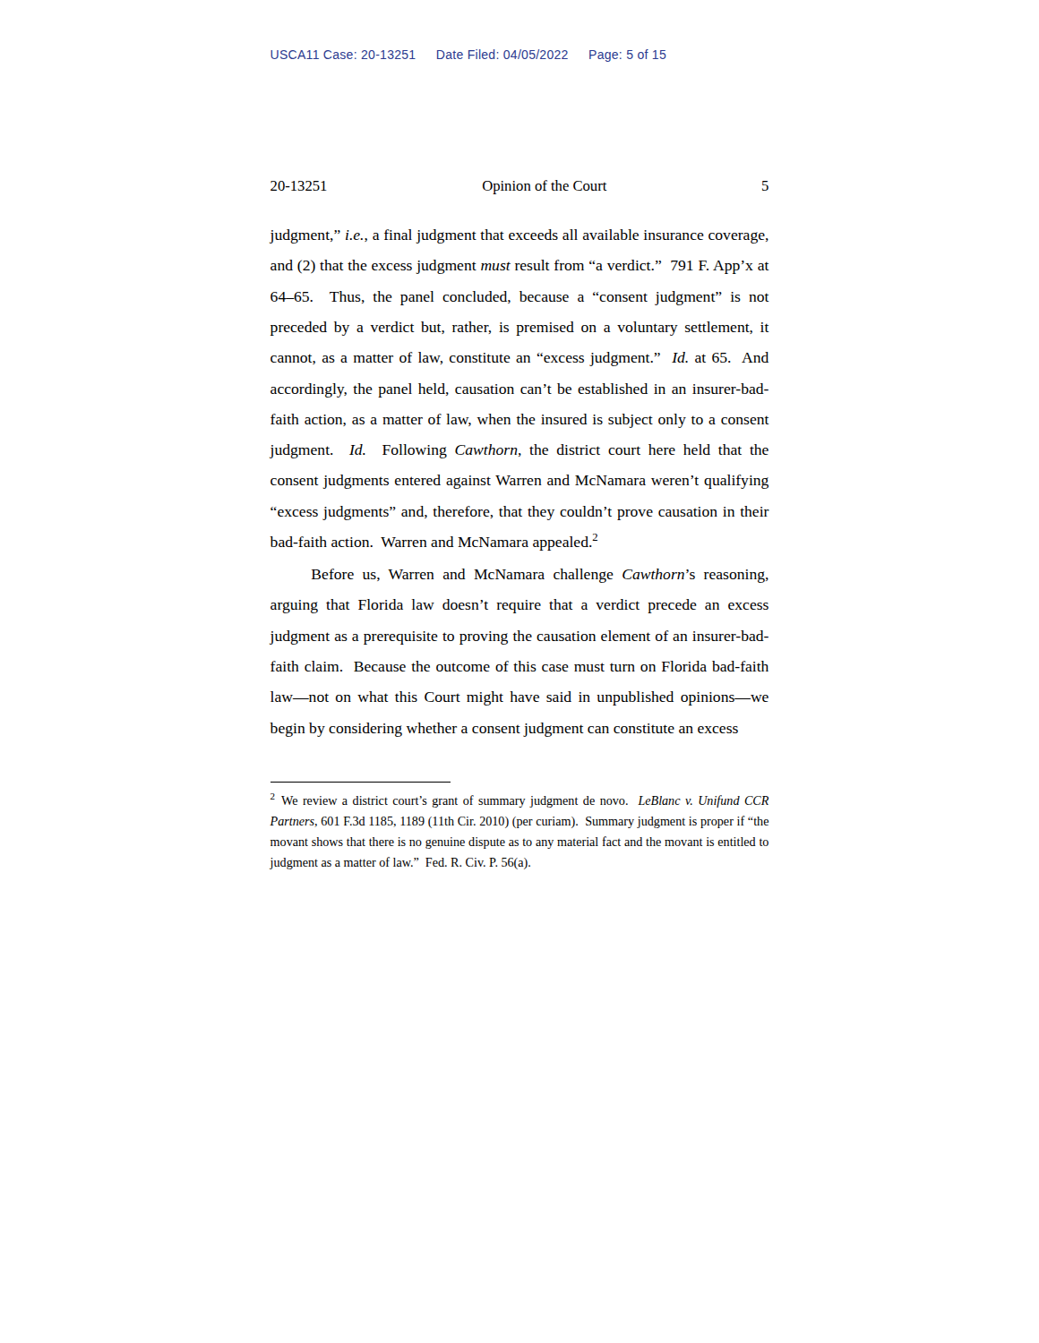USCA11 Case: 20-13251 Date Filed: 04/05/2022 Page: 5 of 15
20-13251
Opinion of the Court
5
judgment,” i.e., a final judgment that exceeds all available insurance coverage, and (2) that the excess judgment must result from “a verdict.” 791 F. App’x at 64–65. Thus, the panel concluded, because a “consent judgment” is not preceded by a verdict but, rather, is premised on a voluntary settlement, it cannot, as a matter of law, constitute an “excess judgment.” Id. at 65. And accordingly, the panel held, causation can’t be established in an insurer-bad-faith action, as a matter of law, when the insured is subject only to a consent judgment. Id. Following Cawthorn, the district court here held that the consent judgments entered against Warren and McNamara weren’t qualifying “excess judgments” and, therefore, that they couldn’t prove causation in their bad-faith action. Warren and McNamara appealed.2
Before us, Warren and McNamara challenge Cawthorn’s reasoning, arguing that Florida law doesn’t require that a verdict precede an excess judgment as a prerequisite to proving the causation element of an insurer-bad-faith claim. Because the outcome of this case must turn on Florida bad-faith law—not on what this Court might have said in unpublished opinions—we begin by considering whether a consent judgment can constitute an excess
2 We review a district court’s grant of summary judgment de novo. LeBlanc v. Unifund CCR Partners, 601 F.3d 1185, 1189 (11th Cir. 2010) (per curiam). Summary judgment is proper if “the movant shows that there is no genuine dispute as to any material fact and the movant is entitled to judgment as a matter of law.” Fed. R. Civ. P. 56(a).